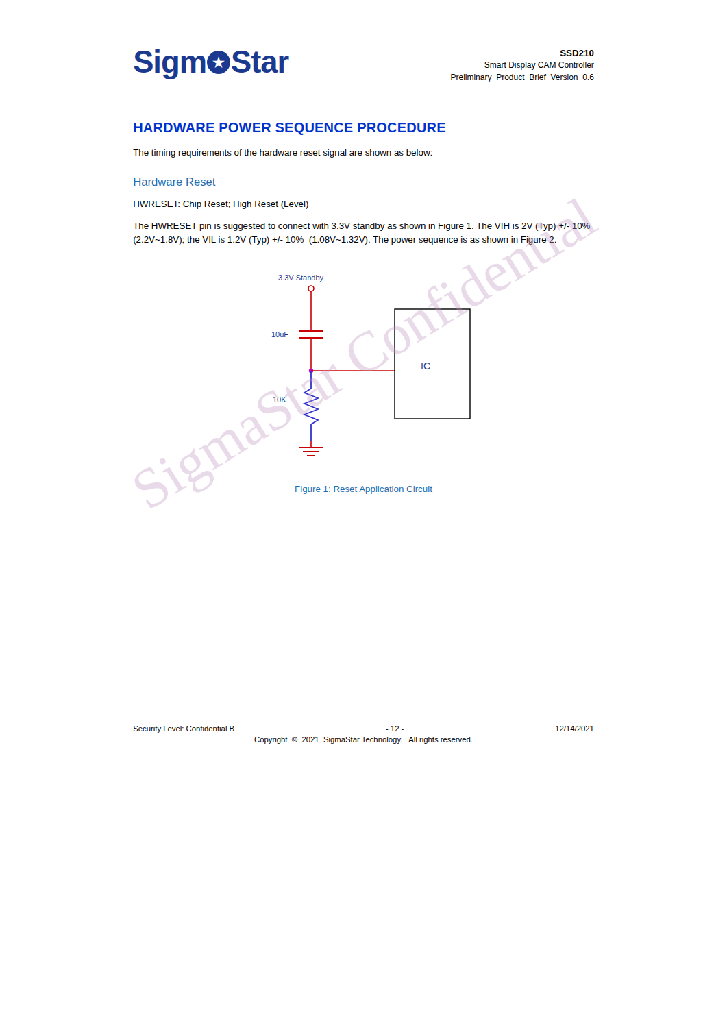Sigm Star
SSD210
Smart Display CAM Controller
Preliminary Product Brief Version 0.6
HARDWARE POWER SEQUENCE PROCEDURE
The timing requirements of the hardware reset signal are shown as below:
Hardware Reset
HWRESET: Chip Reset; High Reset (Level)
The HWRESET pin is suggested to connect with 3.3V standby as shown in Figure 1. The VIH is 2V (Typ) +/- 10% (2.2V~1.8V); the VIL is 1.2V (Typ) +/- 10% (1.08V~1.32V). The power sequence is as shown in Figure 2.
3.3V Standby 10uF 10K IC
Figure 1: Reset Application Circuit
SigmaStar Confidential
Security Level: Confidential B
- 12 -
12/14/2021
Copyright © 2021 SigmaStar Technology. All rights reserved.